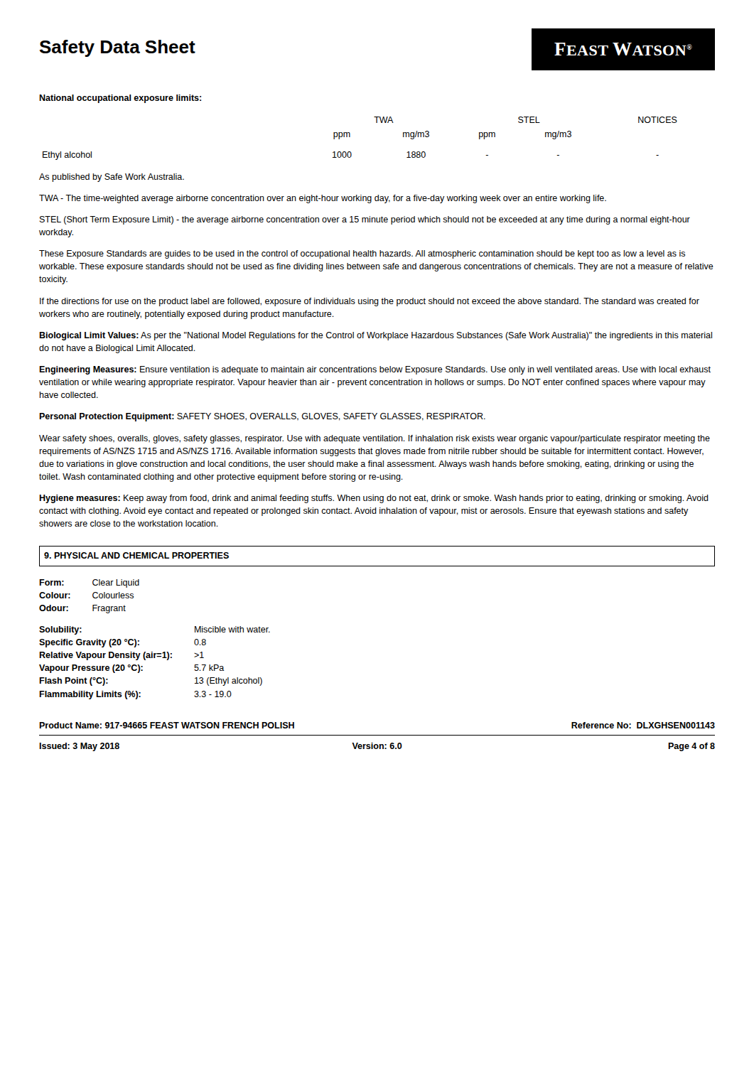Safety Data Sheet
FEAST WATSON®
National occupational exposure limits:
| | TWA | STEL | NOTICES |
| | ppm | mg/m3 | ppm | mg/m3 | |
| Ethyl alcohol | 1000 | 1880 | - | - | - |
As published by Safe Work Australia.
TWA - The time-weighted average airborne concentration over an eight-hour working day, for a five-day working week over an entire working life.
STEL (Short Term Exposure Limit) - the average airborne concentration over a 15 minute period which should not be exceeded at any time during a normal eight-hour workday.
These Exposure Standards are guides to be used in the control of occupational health hazards. All atmospheric contamination should be kept too as low a level as is workable. These exposure standards should not be used as fine dividing lines between safe and dangerous concentrations of chemicals. They are not a measure of relative toxicity.
If the directions for use on the product label are followed, exposure of individuals using the product should not exceed the above standard. The standard was created for workers who are routinely, potentially exposed during product manufacture.
Biological Limit Values: As per the "National Model Regulations for the Control of Workplace Hazardous Substances (Safe Work Australia)" the ingredients in this material do not have a Biological Limit Allocated.
Engineering Measures: Ensure ventilation is adequate to maintain air concentrations below Exposure Standards. Use only in well ventilated areas. Use with local exhaust ventilation or while wearing appropriate respirator. Vapour heavier than air - prevent concentration in hollows or sumps. Do NOT enter confined spaces where vapour may have collected.
Personal Protection Equipment: SAFETY SHOES, OVERALLS, GLOVES, SAFETY GLASSES, RESPIRATOR.
Wear safety shoes, overalls, gloves, safety glasses, respirator. Use with adequate ventilation. If inhalation risk exists wear organic vapour/particulate respirator meeting the requirements of AS/NZS 1715 and AS/NZS 1716. Available information suggests that gloves made from nitrile rubber should be suitable for intermittent contact. However, due to variations in glove construction and local conditions, the user should make a final assessment. Always wash hands before smoking, eating, drinking or using the toilet. Wash contaminated clothing and other protective equipment before storing or re-using.
Hygiene measures: Keep away from food, drink and animal feeding stuffs. When using do not eat, drink or smoke. Wash hands prior to eating, drinking or smoking. Avoid contact with clothing. Avoid eye contact and repeated or prolonged skin contact. Avoid inhalation of vapour, mist or aerosols. Ensure that eyewash stations and safety showers are close to the workstation location.
9. PHYSICAL AND CHEMICAL PROPERTIES
| Form: | Clear Liquid |
| Colour: | Colourless |
| Odour: | Fragrant |
| Solubility: | Miscible with water. |
| Specific Gravity (20 °C): | 0.8 |
| Relative Vapour Density (air=1): | >1 |
| Vapour Pressure (20 °C): | 5.7 kPa |
| Flash Point (°C): | 13 (Ethyl alcohol) |
| Flammability Limits (%): | 3.3 - 19.0 |
Product Name: 917-94665 FEAST WATSON FRENCH POLISH
Reference No: DLXGHSEN001143
Issued: 3 May 2018
Version: 6.0
Page 4 of 8